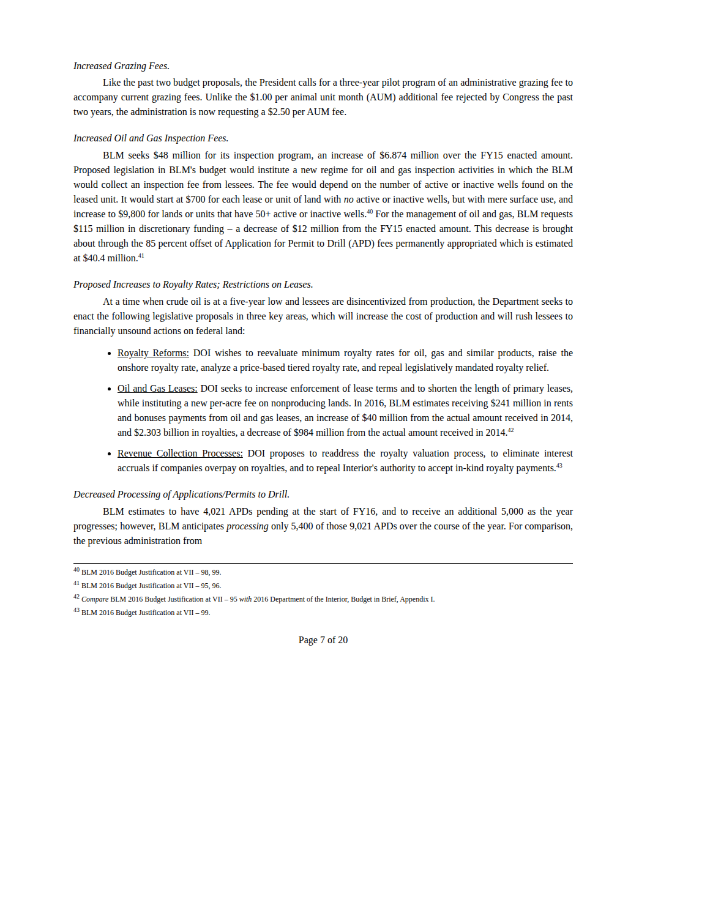Increased Grazing Fees.
Like the past two budget proposals, the President calls for a three-year pilot program of an administrative grazing fee to accompany current grazing fees. Unlike the $1.00 per animal unit month (AUM) additional fee rejected by Congress the past two years, the administration is now requesting a $2.50 per AUM fee.
Increased Oil and Gas Inspection Fees.
BLM seeks $48 million for its inspection program, an increase of $6.874 million over the FY15 enacted amount. Proposed legislation in BLM's budget would institute a new regime for oil and gas inspection activities in which the BLM would collect an inspection fee from lessees. The fee would depend on the number of active or inactive wells found on the leased unit. It would start at $700 for each lease or unit of land with no active or inactive wells, but with mere surface use, and increase to $9,800 for lands or units that have 50+ active or inactive wells.40 For the management of oil and gas, BLM requests $115 million in discretionary funding – a decrease of $12 million from the FY15 enacted amount. This decrease is brought about through the 85 percent offset of Application for Permit to Drill (APD) fees permanently appropriated which is estimated at $40.4 million.41
Proposed Increases to Royalty Rates; Restrictions on Leases.
At a time when crude oil is at a five-year low and lessees are disincentivized from production, the Department seeks to enact the following legislative proposals in three key areas, which will increase the cost of production and will rush lessees to financially unsound actions on federal land:
Royalty Reforms: DOI wishes to reevaluate minimum royalty rates for oil, gas and similar products, raise the onshore royalty rate, analyze a price-based tiered royalty rate, and repeal legislatively mandated royalty relief.
Oil and Gas Leases: DOI seeks to increase enforcement of lease terms and to shorten the length of primary leases, while instituting a new per-acre fee on nonproducing lands. In 2016, BLM estimates receiving $241 million in rents and bonuses payments from oil and gas leases, an increase of $40 million from the actual amount received in 2014, and $2.303 billion in royalties, a decrease of $984 million from the actual amount received in 2014.42
Revenue Collection Processes: DOI proposes to readdress the royalty valuation process, to eliminate interest accruals if companies overpay on royalties, and to repeal Interior's authority to accept in-kind royalty payments.43
Decreased Processing of Applications/Permits to Drill.
BLM estimates to have 4,021 APDs pending at the start of FY16, and to receive an additional 5,000 as the year progresses; however, BLM anticipates processing only 5,400 of those 9,021 APDs over the course of the year. For comparison, the previous administration from
40 BLM 2016 Budget Justification at VII – 98, 99.
41 BLM 2016 Budget Justification at VII – 95, 96.
42 Compare BLM 2016 Budget Justification at VII – 95 with 2016 Department of the Interior, Budget in Brief, Appendix I.
43 BLM 2016 Budget Justification at VII – 99.
Page 7 of 20